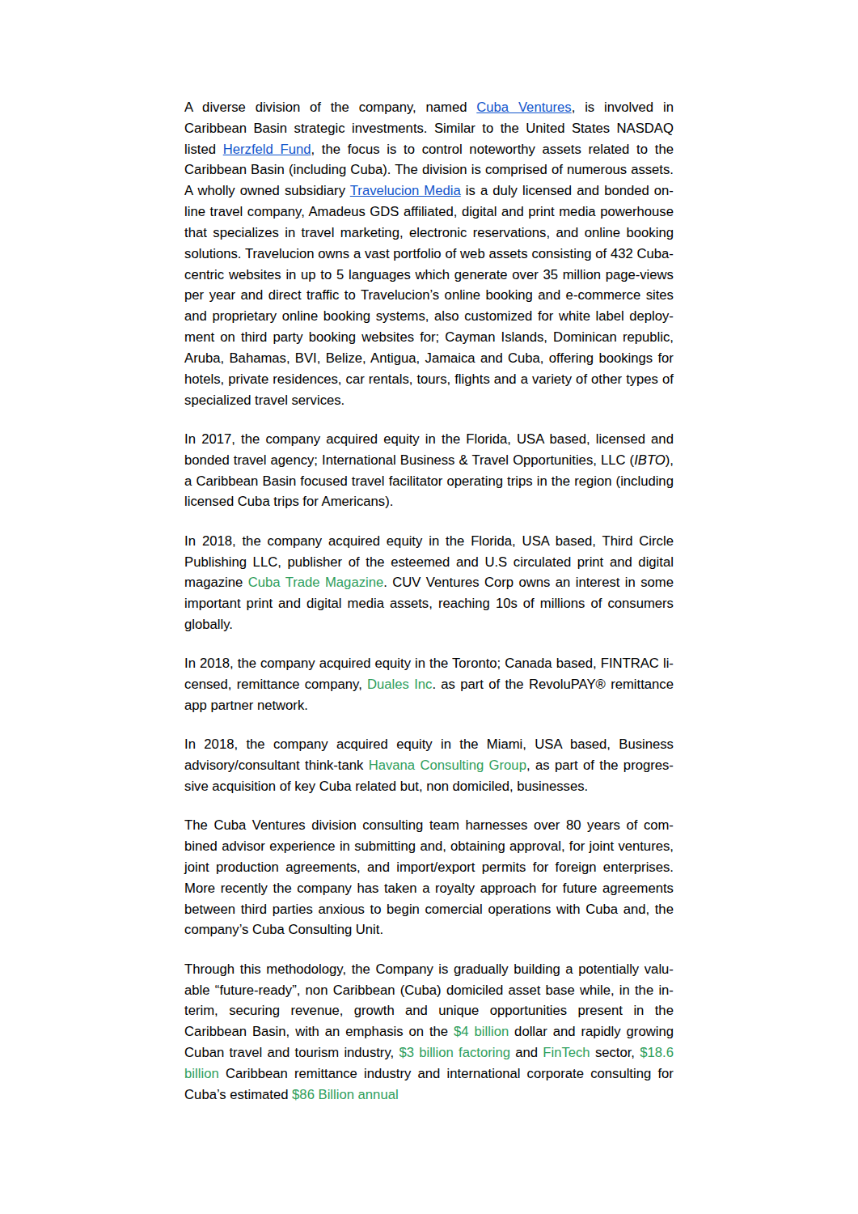A diverse division of the company, named Cuba Ventures, is involved in Caribbean Basin strategic investments. Similar to the United States NASDAQ listed Herzfeld Fund, the focus is to control noteworthy assets related to the Caribbean Basin (including Cuba). The division is comprised of numerous assets. A wholly owned subsidiary Travelucion Media is a duly licensed and bonded online travel company, Amadeus GDS affiliated, digital and print media powerhouse that specializes in travel marketing, electronic reservations, and online booking solutions. Travelucion owns a vast portfolio of web assets consisting of 432 Cuba-centric websites in up to 5 languages which generate over 35 million page-views per year and direct traffic to Travelucion’s online booking and e-commerce sites and proprietary online booking systems, also customized for white label deployment on third party booking websites for; Cayman Islands, Dominican republic, Aruba, Bahamas, BVI, Belize, Antigua, Jamaica and Cuba, offering bookings for hotels, private residences, car rentals, tours, flights and a variety of other types of specialized travel services.
In 2017, the company acquired equity in the Florida, USA based, licensed and bonded travel agency; International Business & Travel Opportunities, LLC (IBTO), a Caribbean Basin focused travel facilitator operating trips in the region (including licensed Cuba trips for Americans).
In 2018, the company acquired equity in the Florida, USA based, Third Circle Publishing LLC, publisher of the esteemed and U.S circulated print and digital magazine Cuba Trade Magazine. CUV Ventures Corp owns an interest in some important print and digital media assets, reaching 10s of millions of consumers globally.
In 2018, the company acquired equity in the Toronto; Canada based, FINTRAC licensed, remittance company, Duales Inc. as part of the RevoluPAY® remittance app partner network.
In 2018, the company acquired equity in the Miami, USA based, Business advisory/consultant think-tank Havana Consulting Group, as part of the progressive acquisition of key Cuba related but, non domiciled, businesses.
The Cuba Ventures division consulting team harnesses over 80 years of combined advisor experience in submitting and, obtaining approval, for joint ventures, joint production agreements, and import/export permits for foreign enterprises. More recently the company has taken a royalty approach for future agreements between third parties anxious to begin comercial operations with Cuba and, the company’s Cuba Consulting Unit.
Through this methodology, the Company is gradually building a potentially valuable “future-ready”, non Caribbean (Cuba) domiciled asset base while, in the interim, securing revenue, growth and unique opportunities present in the Caribbean Basin, with an emphasis on the $4 billion dollar and rapidly growing Cuban travel and tourism industry, $3 billion factoring and FinTech sector, $18.6 billion Caribbean remittance industry and international corporate consulting for Cuba’s estimated $86 Billion annual